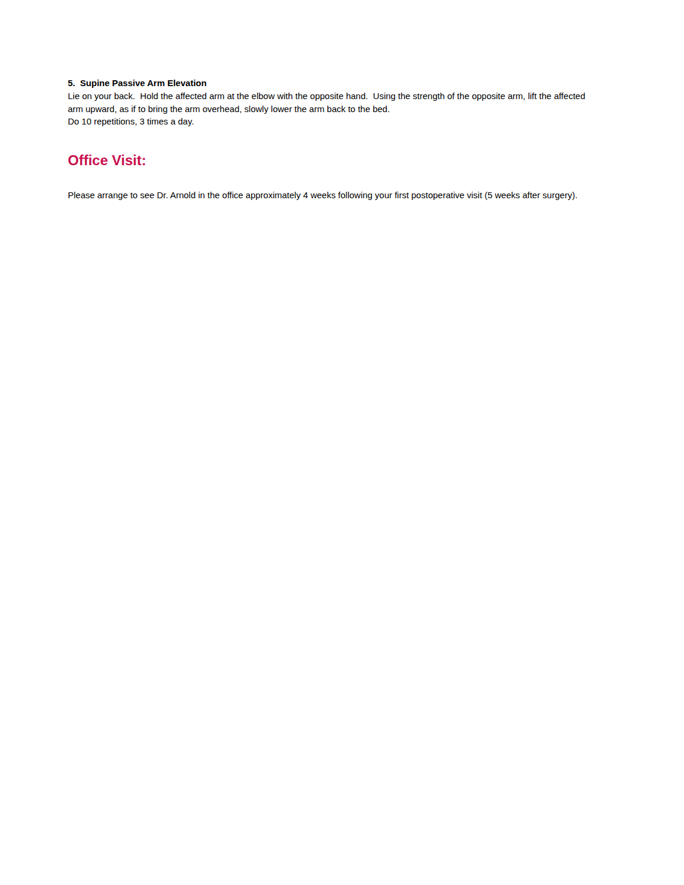5. Supine Passive Arm Elevation
Lie on your back. Hold the affected arm at the elbow with the opposite hand. Using the strength of the opposite arm, lift the affected arm upward, as if to bring the arm overhead, slowly lower the arm back to the bed.
Do 10 repetitions, 3 times a day.
Office Visit:
Please arrange to see Dr. Arnold in the office approximately 4 weeks following your first postoperative visit (5 weeks after surgery).